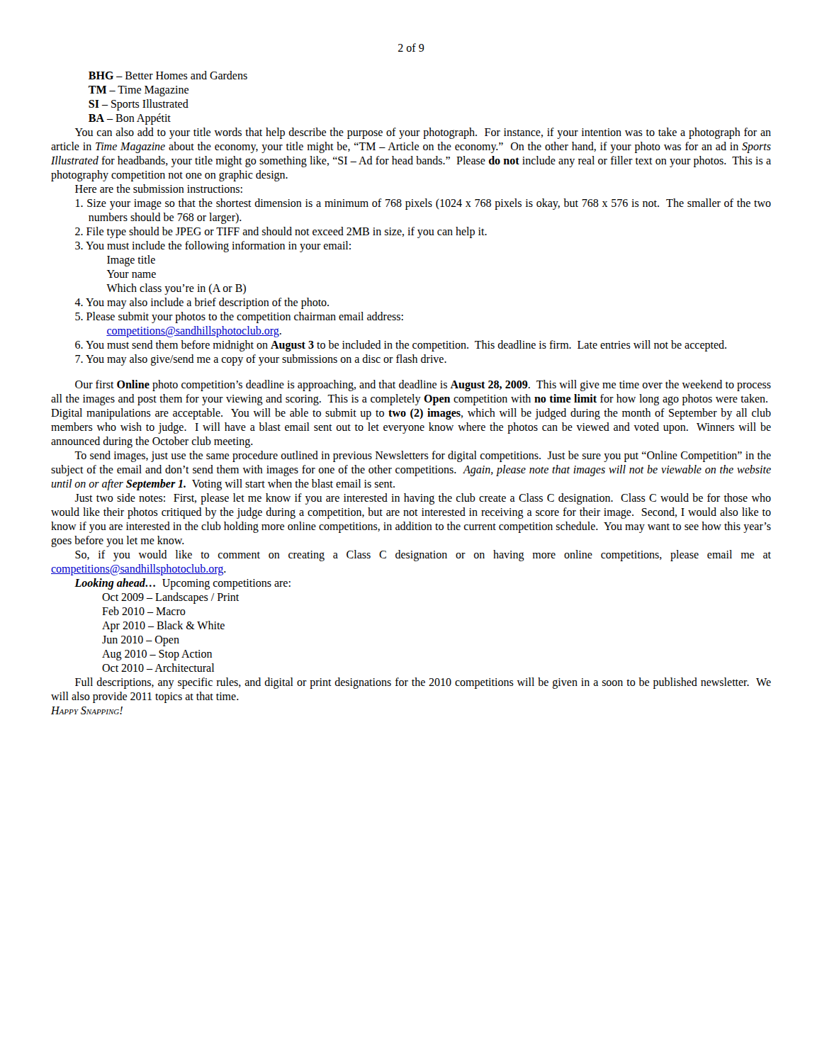2 of 9
BHG – Better Homes and Gardens
TM – Time Magazine
SI – Sports Illustrated
BA – Bon Appétit
You can also add to your title words that help describe the purpose of your photograph. For instance, if your intention was to take a photograph for an article in Time Magazine about the economy, your title might be, “TM – Article on the economy.” On the other hand, if your photo was for an ad in Sports Illustrated for headbands, your title might go something like, “SI – Ad for head bands.” Please do not include any real or filler text on your photos. This is a photography competition not one on graphic design.
Here are the submission instructions:
1. Size your image so that the shortest dimension is a minimum of 768 pixels (1024 x 768 pixels is okay, but 768 x 576 is not. The smaller of the two numbers should be 768 or larger).
2. File type should be JPEG or TIFF and should not exceed 2MB in size, if you can help it.
3. You must include the following information in your email:
Image title
Your name
Which class you’re in (A or B)
4. You may also include a brief description of the photo.
5. Please submit your photos to the competition chairman email address:
competitions@sandhillsphotoclub.org.
6. You must send them before midnight on August 3 to be included in the competition. This deadline is firm. Late entries will not be accepted.
7. You may also give/send me a copy of your submissions on a disc or flash drive.
Our first Online photo competition’s deadline is approaching, and that deadline is August 28, 2009. This will give me time over the weekend to process all the images and post them for your viewing and scoring. This is a completely Open competition with no time limit for how long ago photos were taken. Digital manipulations are acceptable. You will be able to submit up to two (2) images, which will be judged during the month of September by all club members who wish to judge. I will have a blast email sent out to let everyone know where the photos can be viewed and voted upon. Winners will be announced during the October club meeting.
To send images, just use the same procedure outlined in previous Newsletters for digital competitions. Just be sure you put “Online Competition” in the subject of the email and don’t send them with images for one of the other competitions. Again, please note that images will not be viewable on the website until on or after September 1. Voting will start when the blast email is sent.
Just two side notes: First, please let me know if you are interested in having the club create a Class C designation. Class C would be for those who would like their photos critiqued by the judge during a competition, but are not interested in receiving a score for their image. Second, I would also like to know if you are interested in the club holding more online competitions, in addition to the current competition schedule. You may want to see how this year’s goes before you let me know.
So, if you would like to comment on creating a Class C designation or on having more online competitions, please email me at competitions@sandhillsphotoclub.org.
Looking ahead… Upcoming competitions are:
Oct 2009 – Landscapes / Print
Feb 2010 – Macro
Apr 2010 – Black & White
Jun 2010 – Open
Aug 2010 – Stop Action
Oct 2010 – Architectural
Full descriptions, any specific rules, and digital or print designations for the 2010 competitions will be given in a soon to be published newsletter. We will also provide 2011 topics at that time.
Happy Snapping!